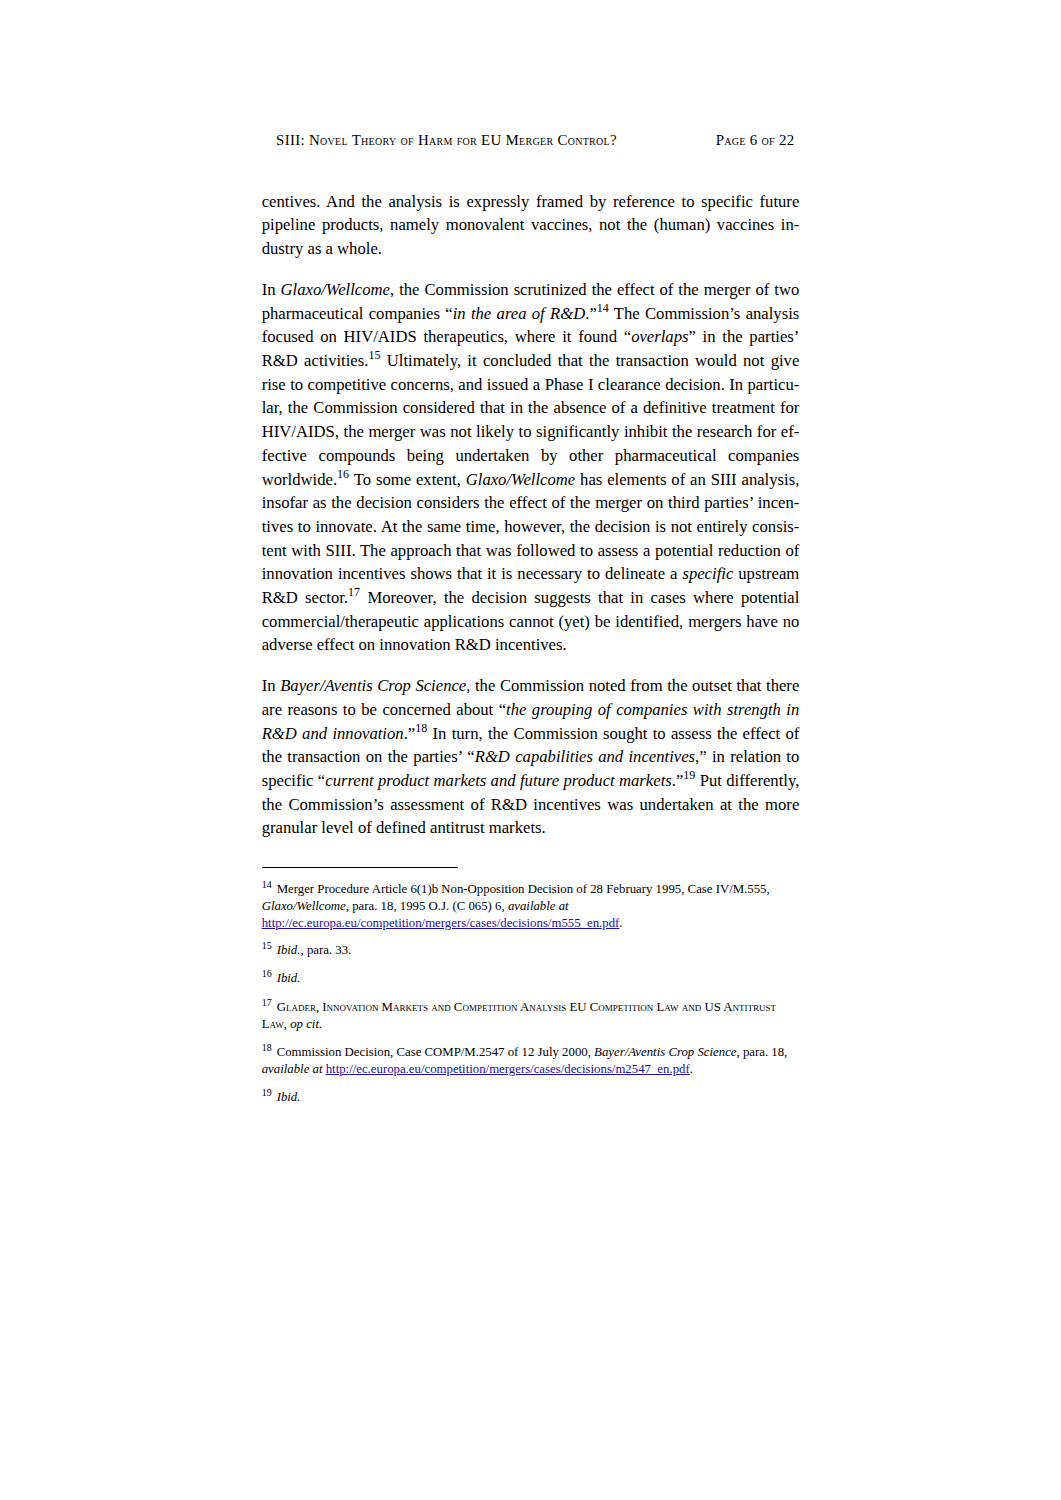SIII: Novel Theory of Harm for EU Merger Control? Page 6 of 22
centives. And the analysis is expressly framed by reference to specific future pipeline products, namely monovalent vaccines, not the (human) vaccines industry as a whole.
In Glaxo/Wellcome, the Commission scrutinized the effect of the merger of two pharmaceutical companies “in the area of R&D.”14 The Commission’s analysis focused on HIV/AIDS therapeutics, where it found “overlaps” in the parties’ R&D activities.15 Ultimately, it concluded that the transaction would not give rise to competitive concerns, and issued a Phase I clearance decision. In particular, the Commission considered that in the absence of a definitive treatment for HIV/AIDS, the merger was not likely to significantly inhibit the research for effective compounds being undertaken by other pharmaceutical companies worldwide.16 To some extent, Glaxo/Wellcome has elements of an SIII analysis, insofar as the decision considers the effect of the merger on third parties’ incentives to innovate. At the same time, however, the decision is not entirely consistent with SIII. The approach that was followed to assess a potential reduction of innovation incentives shows that it is necessary to delineate a specific upstream R&D sector.17 Moreover, the decision suggests that in cases where potential commercial/therapeutic applications cannot (yet) be identified, mergers have no adverse effect on innovation R&D incentives.
In Bayer/Aventis Crop Science, the Commission noted from the outset that there are reasons to be concerned about “the grouping of companies with strength in R&D and innovation.”18 In turn, the Commission sought to assess the effect of the transaction on the parties’ “R&D capabilities and incentives,” in relation to specific “current product markets and future product markets.”19 Put differently, the Commission’s assessment of R&D incentives was undertaken at the more granular level of defined antitrust markets.
14 Merger Procedure Article 6(1)b Non-Opposition Decision of 28 February 1995, Case IV/M.555, Glaxo/Wellcome, para. 18, 1995 O.J. (C 065) 6, available at http://ec.europa.eu/competition/mergers/cases/decisions/m555_en.pdf.
15 Ibid., para. 33.
16 Ibid.
17 Glader, Innovation Markets and Competition Analysis EU Competition Law and US Antitrust Law, op cit.
18 Commission Decision, Case COMP/M.2547 of 12 July 2000, Bayer/Aventis Crop Science, para. 18, available at http://ec.europa.eu/competition/mergers/cases/decisions/m2547_en.pdf.
19 Ibid.